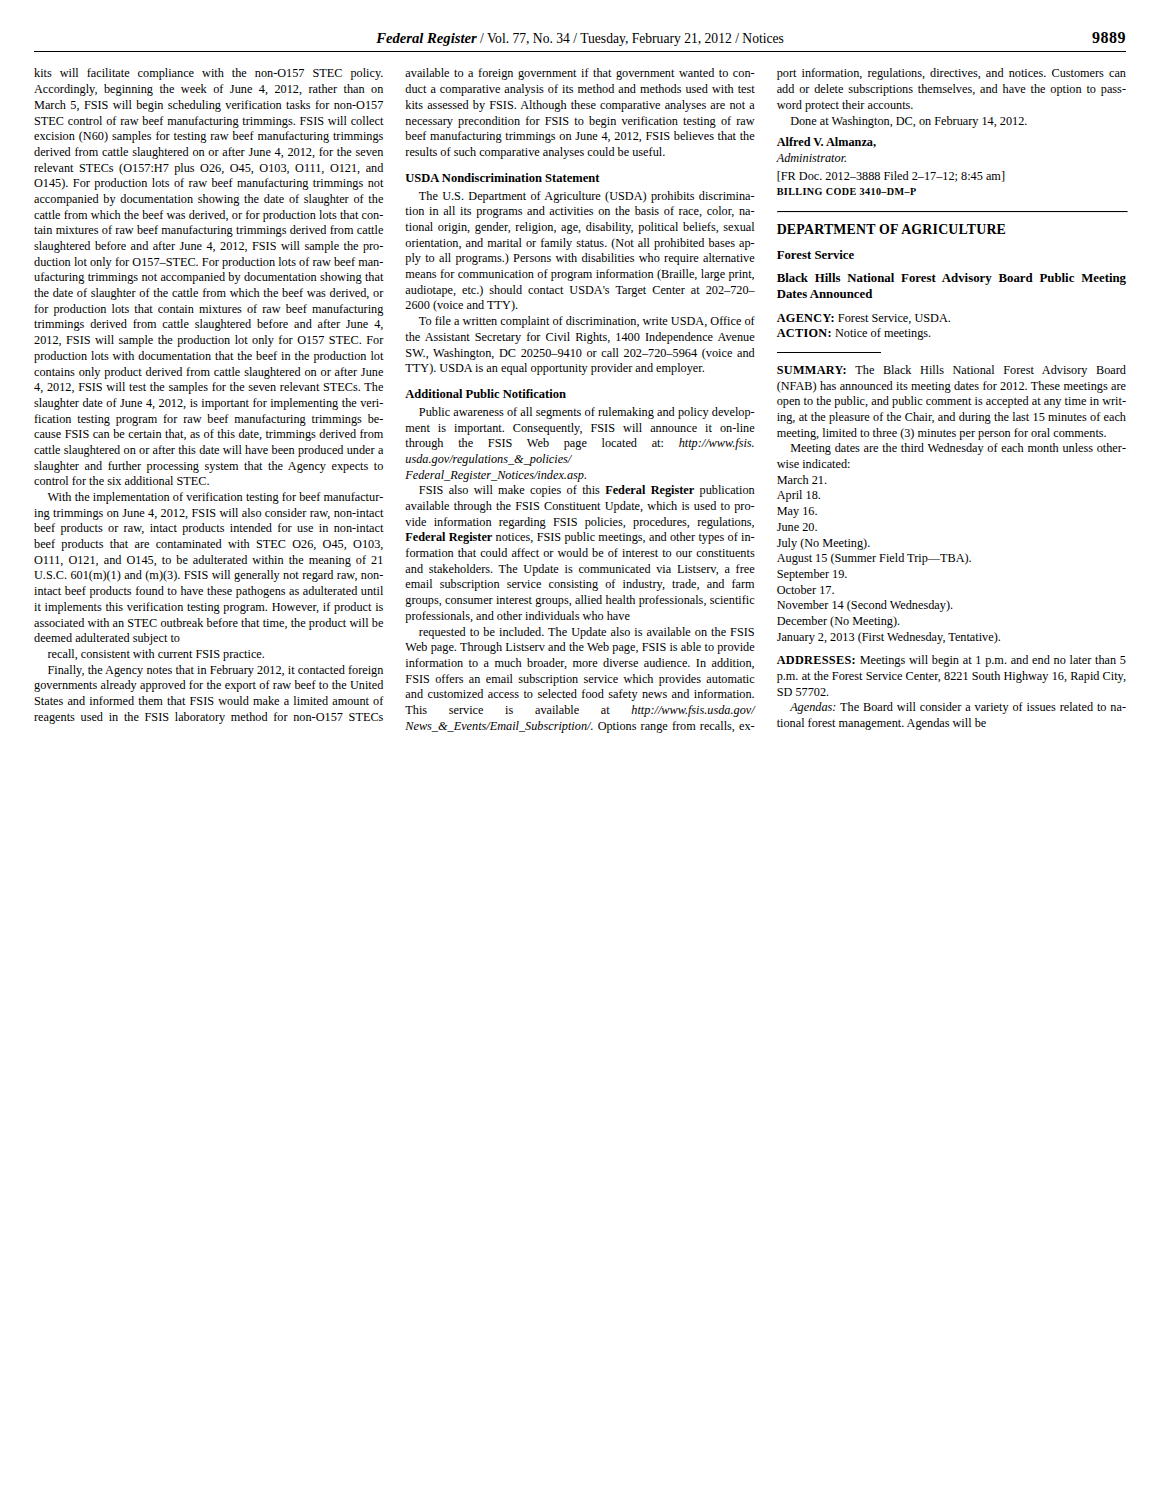9889
Federal Register / Vol. 77, No. 34 / Tuesday, February 21, 2012 / Notices
9889
kits will facilitate compliance with the non-O157 STEC policy. Accordingly, beginning the week of June 4, 2012, rather than on March 5, FSIS will begin scheduling verification tasks for non-O157 STEC control of raw beef manufacturing trimmings. FSIS will collect excision (N60) samples for testing raw beef manufacturing trimmings derived from cattle slaughtered on or after June 4, 2012, for the seven relevant STECs (O157:H7 plus O26, O45, O103, O111, O121, and O145). For production lots of raw beef manufacturing trimmings not accompanied by documentation showing the date of slaughter of the cattle from which the beef was derived, or for production lots that contain mixtures of raw beef manufacturing trimmings derived from cattle slaughtered before and after June 4, 2012, FSIS will sample the production lot only for O157–STEC. For production lots of raw beef manufacturing trimmings not accompanied by documentation showing that the date of slaughter of the cattle from which the beef was derived, or for production lots that contain mixtures of raw beef manufacturing trimmings derived from cattle slaughtered before and after June 4, 2012, FSIS will sample the production lot only for O157 STEC. For production lots with documentation that the beef in the production lot contains only product derived from cattle slaughtered on or after June 4, 2012, FSIS will test the samples for the seven relevant STECs. The slaughter date of June 4, 2012, is important for implementing the verification testing program for raw beef manufacturing trimmings because FSIS can be certain that, as of this date, trimmings derived from cattle slaughtered on or after this date will have been produced under a slaughter and further processing system that the Agency expects to control for the six additional STEC.
With the implementation of verification testing for beef manufacturing trimmings on June 4, 2012, FSIS will also consider raw, non-intact beef products or raw, intact products intended for use in non-intact beef products that are contaminated with STEC O26, O45, O103, O111, O121, and O145, to be adulterated within the meaning of 21 U.S.C. 601(m)(1) and (m)(3). FSIS will generally not regard raw, non-intact beef products found to have these pathogens as adulterated until it implements this verification testing program. However, if product is associated with an STEC outbreak before that time, the product will be deemed adulterated subject to
recall, consistent with current FSIS practice.
Finally, the Agency notes that in February 2012, it contacted foreign governments already approved for the export of raw beef to the United States and informed them that FSIS would make a limited amount of reagents used in the FSIS laboratory method for non-O157 STECs available to a foreign government if that government wanted to conduct a comparative analysis of its method and methods used with test kits assessed by FSIS. Although these comparative analyses are not a necessary precondition for FSIS to begin verification testing of raw beef manufacturing trimmings on June 4, 2012, FSIS believes that the results of such comparative analyses could be useful.
USDA Nondiscrimination Statement
The U.S. Department of Agriculture (USDA) prohibits discrimination in all its programs and activities on the basis of race, color, national origin, gender, religion, age, disability, political beliefs, sexual orientation, and marital or family status. (Not all prohibited bases apply to all programs.) Persons with disabilities who require alternative means for communication of program information (Braille, large print, audiotape, etc.) should contact USDA's Target Center at 202–720–2600 (voice and TTY).
To file a written complaint of discrimination, write USDA, Office of the Assistant Secretary for Civil Rights, 1400 Independence Avenue SW., Washington, DC 20250–9410 or call 202–720–5964 (voice and TTY). USDA is an equal opportunity provider and employer.
Additional Public Notification
Public awareness of all segments of rulemaking and policy development is important. Consequently, FSIS will announce it on-line through the FSIS Web page located at: http://www.fsis. usda.gov/regulations_&_policies/ Federal_Register_Notices/index.asp.
FSIS also will make copies of this Federal Register publication available through the FSIS Constituent Update, which is used to provide information regarding FSIS policies, procedures, regulations, Federal Register notices, FSIS public meetings, and other types of information that could affect or would be of interest to our constituents and stakeholders. The Update is communicated via Listserv, a free email subscription service consisting of industry, trade, and farm groups, consumer interest groups, allied health professionals, scientific professionals, and other individuals who have
requested to be included. The Update also is available on the FSIS Web page. Through Listserv and the Web page, FSIS is able to provide information to a much broader, more diverse audience. In addition, FSIS offers an email subscription service which provides automatic and customized access to selected food safety news and information. This service is available at http://www.fsis.usda.gov/ News_&_Events/Email_Subscription/. Options range from recalls, export information, regulations, directives, and notices. Customers can add or delete subscriptions themselves, and have the option to password protect their accounts.
Done at Washington, DC, on February 14, 2012.
Alfred V. Almanza,
Administrator.
[FR Doc. 2012–3888 Filed 2–17–12; 8:45 am]
BILLING CODE 3410–DM–P
DEPARTMENT OF AGRICULTURE
Forest Service
Black Hills National Forest Advisory Board Public Meeting Dates Announced
AGENCY: Forest Service, USDA.
ACTION: Notice of meetings.
SUMMARY: The Black Hills National Forest Advisory Board (NFAB) has announced its meeting dates for 2012. These meetings are open to the public, and public comment is accepted at any time in writing, at the pleasure of the Chair, and during the last 15 minutes of each meeting, limited to three (3) minutes per person for oral comments.
Meeting dates are the third Wednesday of each month unless otherwise indicated:
March 21.
April 18.
May 16.
June 20.
July (No Meeting).
August 15 (Summer Field Trip—TBA).
September 19.
October 17.
November 14 (Second Wednesday).
December (No Meeting).
January 2, 2013 (First Wednesday, Tentative).
ADDRESSES: Meetings will begin at 1 p.m. and end no later than 5 p.m. at the Forest Service Center, 8221 South Highway 16, Rapid City, SD 57702.
Agendas: The Board will consider a variety of issues related to national forest management. Agendas will be